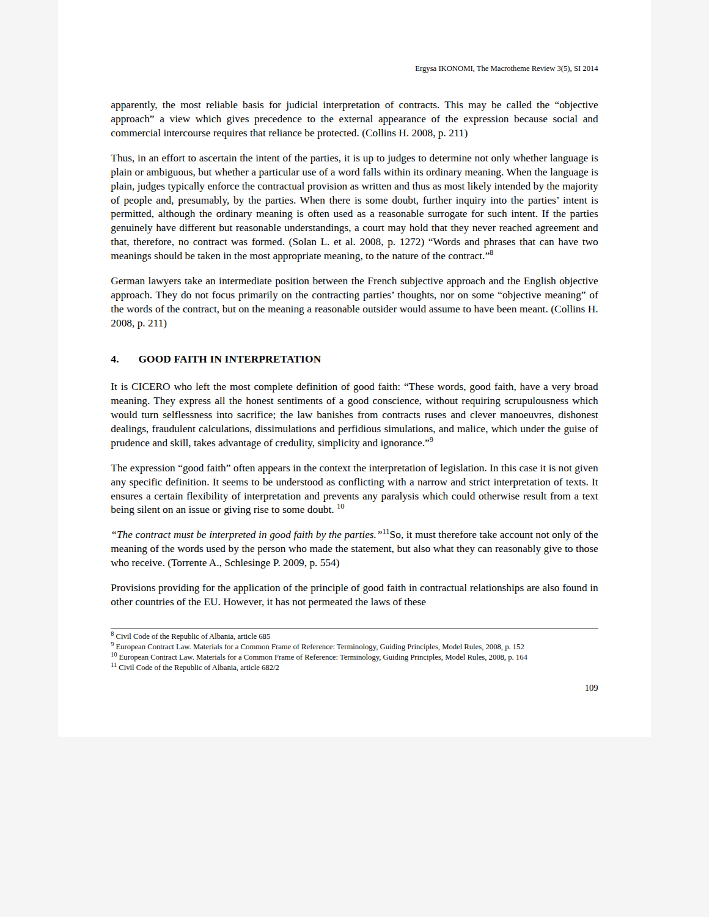Ergysa IKONOMI, The Macrotheme Review 3(5), SI 2014
apparently, the most reliable basis for judicial interpretation of contracts. This may be called the “objective approach” a view which gives precedence to the external appearance of the expression because social and commercial intercourse requires that reliance be protected. (Collins H. 2008, p. 211)
Thus, in an effort to ascertain the intent of the parties, it is up to judges to determine not only whether language is plain or ambiguous, but whether a particular use of a word falls within its ordinary meaning. When the language is plain, judges typically enforce the contractual provision as written and thus as most likely intended by the majority of people and, presumably, by the parties. When there is some doubt, further inquiry into the parties’ intent is permitted, although the ordinary meaning is often used as a reasonable surrogate for such intent. If the parties genuinely have different but reasonable understandings, a court may hold that they never reached agreement and that, therefore, no contract was formed. (Solan L. et al. 2008, p. 1272) “Words and phrases that can have two meanings should be taken in the most appropriate meaning, to the nature of the contract.”8
German lawyers take an intermediate position between the French subjective approach and the English objective approach. They do not focus primarily on the contracting parties’ thoughts, nor on some “objective meaning” of the words of the contract, but on the meaning a reasonable outsider would assume to have been meant. (Collins H. 2008, p. 211)
4. Good faith in interpretation
It is CICERO who left the most complete definition of good faith: “These words, good faith, have a very broad meaning. They express all the honest sentiments of a good conscience, without requiring scrupulousness which would turn selflessness into sacrifice; the law banishes from contracts ruses and clever manoeuvres, dishonest dealings, fraudulent calculations, dissimulations and perfidious simulations, and malice, which under the guise of prudence and skill, takes advantage of credulity, simplicity and ignorance.”9
The expression “good faith” often appears in the context the interpretation of legislation. In this case it is not given any specific definition. It seems to be understood as conflicting with a narrow and strict interpretation of texts. It ensures a certain flexibility of interpretation and prevents any paralysis which could otherwise result from a text being silent on an issue or giving rise to some doubt. 10
“The contract must be interpreted in good faith by the parties.”11So, it must therefore take account not only of the meaning of the words used by the person who made the statement, but also what they can reasonably give to those who receive. (Torrente A., Schlesinge P. 2009, p. 554)
Provisions providing for the application of the principle of good faith in contractual relationships are also found in other countries of the EU. However, it has not permeated the laws of these
8 Civil Code of the Republic of Albania, article 685
9 European Contract Law. Materials for a Common Frame of Reference: Terminology, Guiding Principles, Model Rules, 2008, p. 152
10 European Contract Law. Materials for a Common Frame of Reference: Terminology, Guiding Principles, Model Rules, 2008, p. 164
11 Civil Code of the Republic of Albania, article 682/2
109